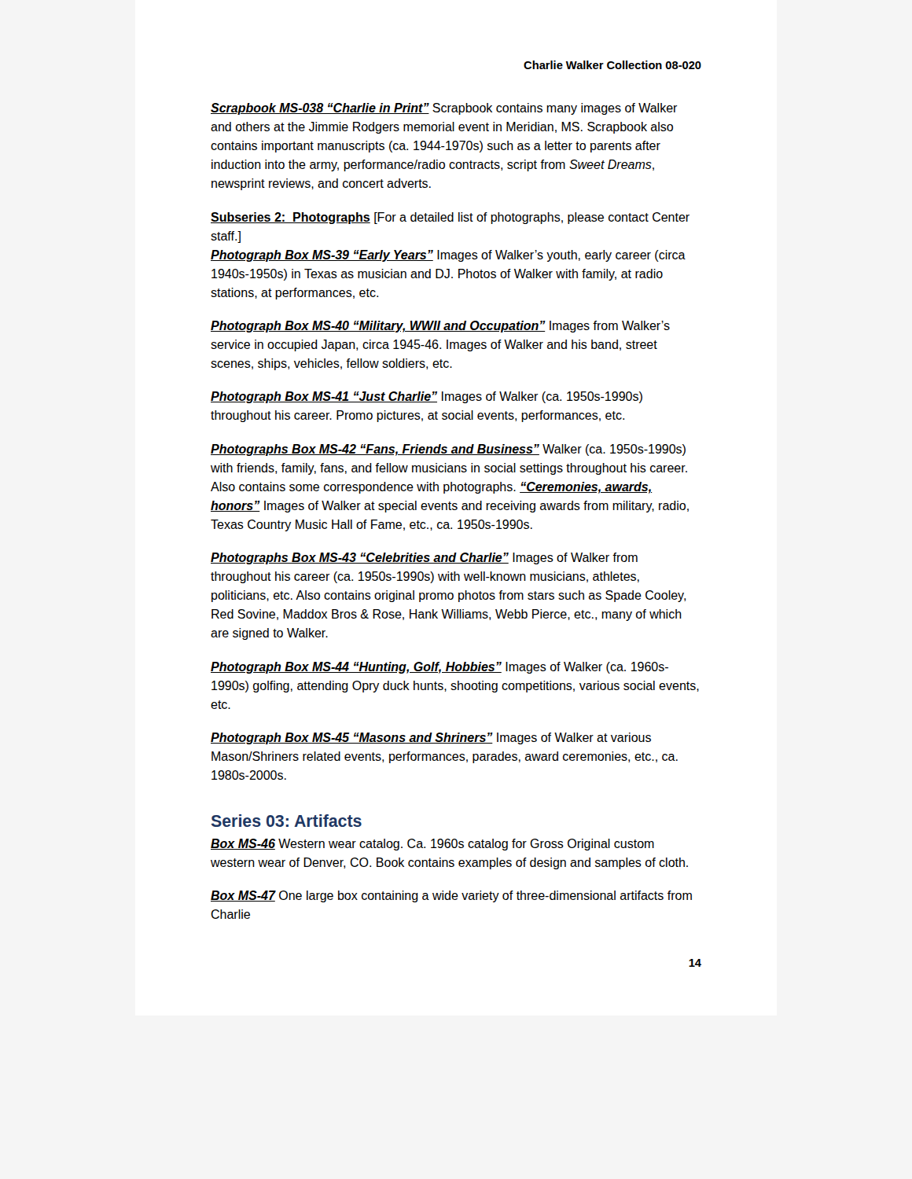Charlie Walker Collection 08-020
Scrapbook MS-038 “Charlie in Print” Scrapbook contains many images of Walker and others at the Jimmie Rodgers memorial event in Meridian, MS. Scrapbook also contains important manuscripts (ca. 1944-1970s) such as a letter to parents after induction into the army, performance/radio contracts, script from Sweet Dreams, newsprint reviews, and concert adverts.
Subseries 2: Photographs [For a detailed list of photographs, please contact Center staff.]
Photograph Box MS-39 “Early Years” Images of Walker’s youth, early career (circa 1940s-1950s) in Texas as musician and DJ. Photos of Walker with family, at radio stations, at performances, etc.
Photograph Box MS-40 “Military, WWII and Occupation” Images from Walker’s service in occupied Japan, circa 1945-46. Images of Walker and his band, street scenes, ships, vehicles, fellow soldiers, etc.
Photograph Box MS-41 “Just Charlie” Images of Walker (ca. 1950s-1990s) throughout his career. Promo pictures, at social events, performances, etc.
Photographs Box MS-42 “Fans, Friends and Business” Walker (ca. 1950s-1990s) with friends, family, fans, and fellow musicians in social settings throughout his career. Also contains some correspondence with photographs. “Ceremonies, awards, honors” Images of Walker at special events and receiving awards from military, radio, Texas Country Music Hall of Fame, etc., ca. 1950s-1990s.
Photographs Box MS-43 “Celebrities and Charlie” Images of Walker from throughout his career (ca. 1950s-1990s) with well-known musicians, athletes, politicians, etc. Also contains original promo photos from stars such as Spade Cooley, Red Sovine, Maddox Bros & Rose, Hank Williams, Webb Pierce, etc., many of which are signed to Walker.
Photograph Box MS-44 “Hunting, Golf, Hobbies” Images of Walker (ca. 1960s-1990s) golfing, attending Opry duck hunts, shooting competitions, various social events, etc.
Photograph Box MS-45 “Masons and Shriners” Images of Walker at various Mason/Shriners related events, performances, parades, award ceremonies, etc., ca. 1980s-2000s.
Series 03: Artifacts
Box MS-46 Western wear catalog. Ca. 1960s catalog for Gross Original custom western wear of Denver, CO. Book contains examples of design and samples of cloth.
Box MS-47 One large box containing a wide variety of three-dimensional artifacts from Charlie
14